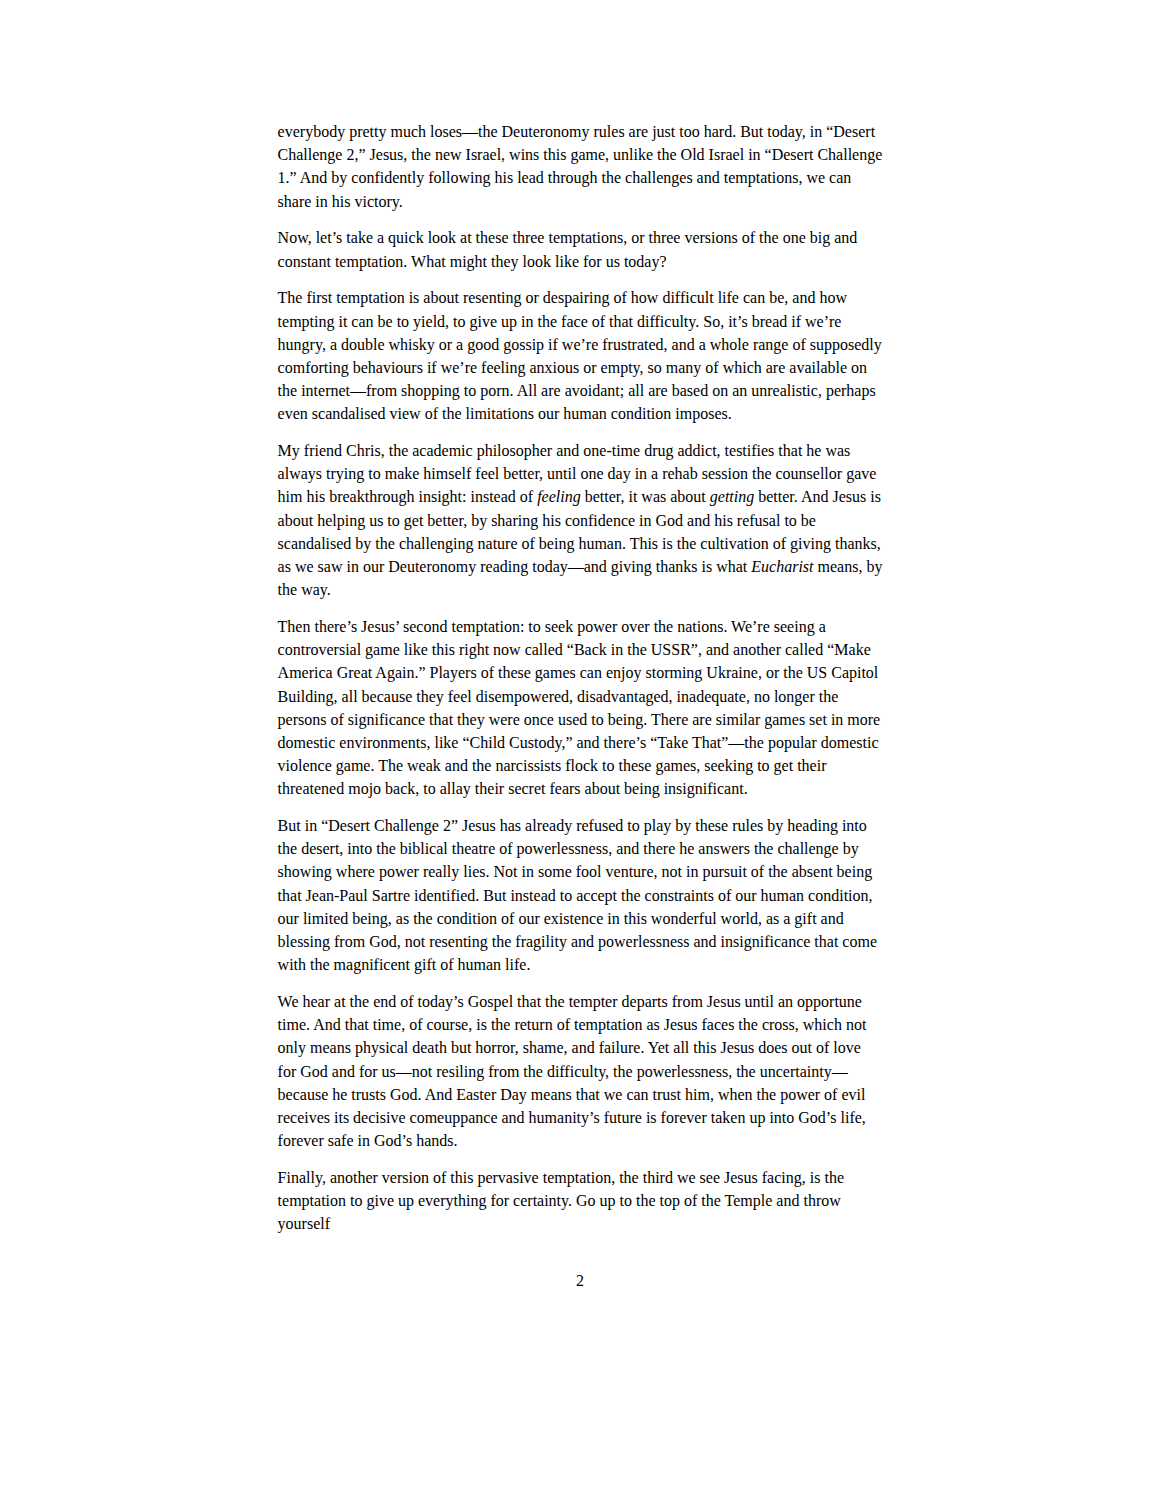everybody pretty much loses—the Deuteronomy rules are just too hard. But today, in “Desert Challenge 2,” Jesus, the new Israel, wins this game, unlike the Old Israel in “Desert Challenge 1.” And by confidently following his lead through the challenges and temptations, we can share in his victory.
Now, let’s take a quick look at these three temptations, or three versions of the one big and constant temptation. What might they look like for us today?
The first temptation is about resenting or despairing of how difficult life can be, and how tempting it can be to yield, to give up in the face of that difficulty. So, it’s bread if we’re hungry, a double whisky or a good gossip if we’re frustrated, and a whole range of supposedly comforting behaviours if we’re feeling anxious or empty, so many of which are available on the internet—from shopping to porn. All are avoidant; all are based on an unrealistic, perhaps even scandalised view of the limitations our human condition imposes.
My friend Chris, the academic philosopher and one-time drug addict, testifies that he was always trying to make himself feel better, until one day in a rehab session the counsellor gave him his breakthrough insight: instead of feeling better, it was about getting better. And Jesus is about helping us to get better, by sharing his confidence in God and his refusal to be scandalised by the challenging nature of being human. This is the cultivation of giving thanks, as we saw in our Deuteronomy reading today—and giving thanks is what Eucharist means, by the way.
Then there’s Jesus’ second temptation: to seek power over the nations. We’re seeing a controversial game like this right now called “Back in the USSR”, and another called “Make America Great Again.” Players of these games can enjoy storming Ukraine, or the US Capitol Building, all because they feel disempowered, disadvantaged, inadequate, no longer the persons of significance that they were once used to being. There are similar games set in more domestic environments, like “Child Custody,” and there’s “Take That”—the popular domestic violence game. The weak and the narcissists flock to these games, seeking to get their threatened mojo back, to allay their secret fears about being insignificant.
But in “Desert Challenge 2” Jesus has already refused to play by these rules by heading into the desert, into the biblical theatre of powerlessness, and there he answers the challenge by showing where power really lies. Not in some fool venture, not in pursuit of the absent being that Jean-Paul Sartre identified. But instead to accept the constraints of our human condition, our limited being, as the condition of our existence in this wonderful world, as a gift and blessing from God, not resenting the fragility and powerlessness and insignificance that come with the magnificent gift of human life.
We hear at the end of today’s Gospel that the tempter departs from Jesus until an opportune time. And that time, of course, is the return of temptation as Jesus faces the cross, which not only means physical death but horror, shame, and failure. Yet all this Jesus does out of love for God and for us—not resiling from the difficulty, the powerlessness, the uncertainty—because he trusts God. And Easter Day means that we can trust him, when the power of evil receives its decisive comeuppance and humanity’s future is forever taken up into God’s life, forever safe in God’s hands.
Finally, another version of this pervasive temptation, the third we see Jesus facing, is the temptation to give up everything for certainty. Go up to the top of the Temple and throw yourself
2